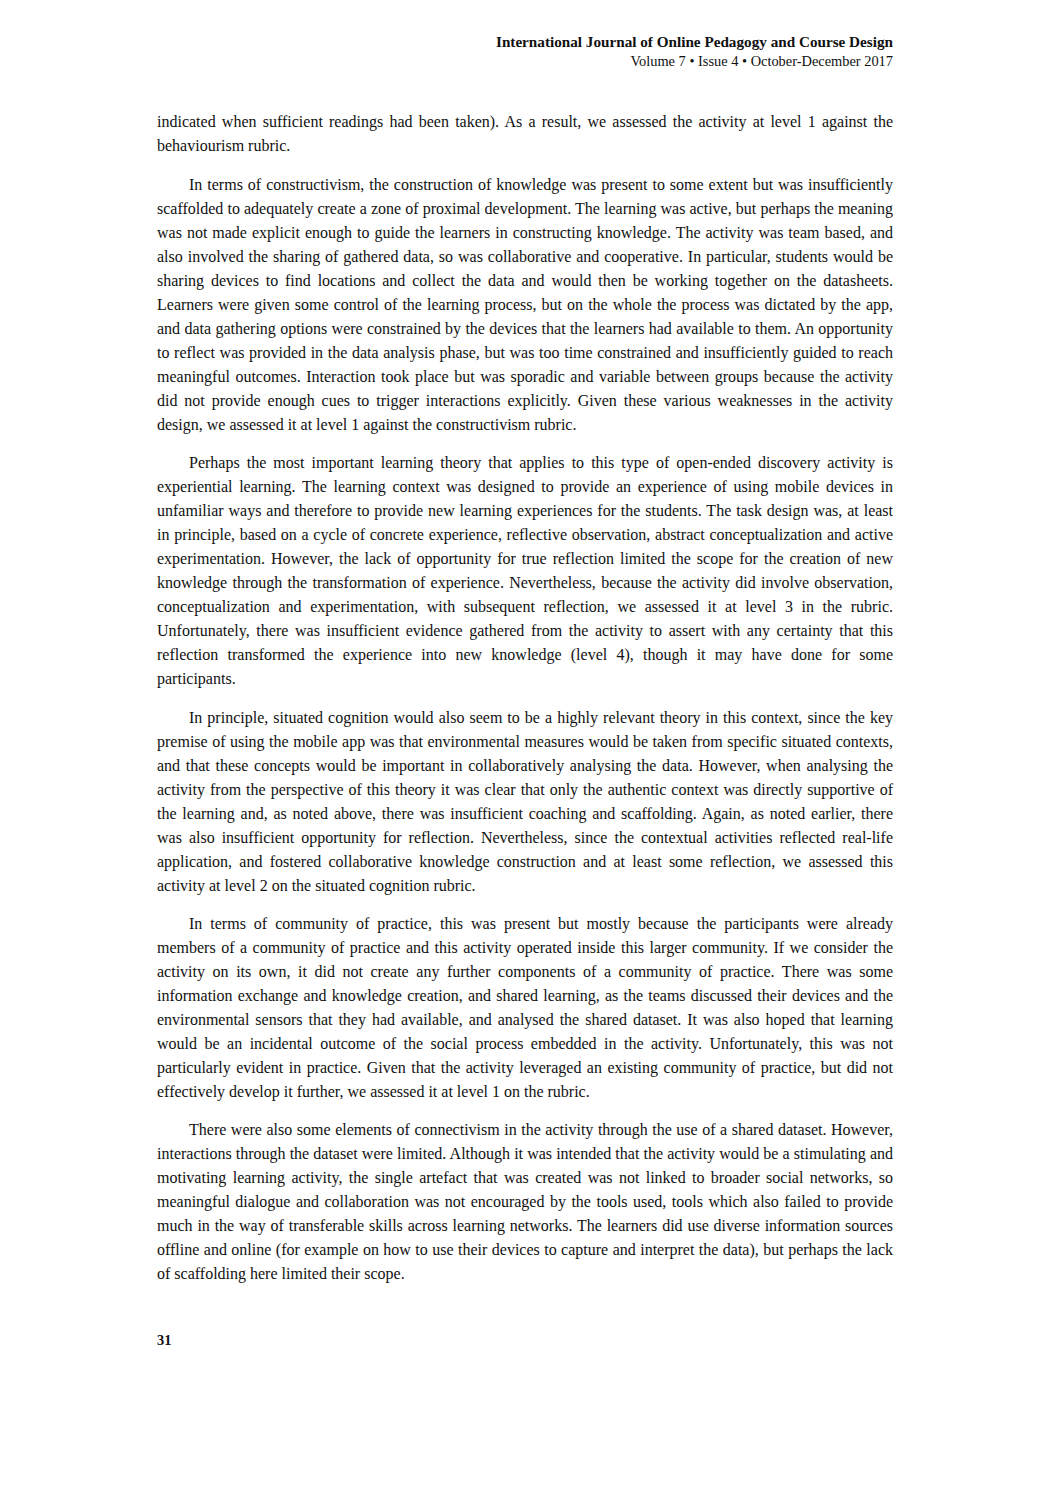International Journal of Online Pedagogy and Course Design
Volume 7 • Issue 4 • October-December 2017
indicated when sufficient readings had been taken). As a result, we assessed the activity at level 1 against the behaviourism rubric.
In terms of constructivism, the construction of knowledge was present to some extent but was insufficiently scaffolded to adequately create a zone of proximal development. The learning was active, but perhaps the meaning was not made explicit enough to guide the learners in constructing knowledge. The activity was team based, and also involved the sharing of gathered data, so was collaborative and cooperative. In particular, students would be sharing devices to find locations and collect the data and would then be working together on the datasheets. Learners were given some control of the learning process, but on the whole the process was dictated by the app, and data gathering options were constrained by the devices that the learners had available to them. An opportunity to reflect was provided in the data analysis phase, but was too time constrained and insufficiently guided to reach meaningful outcomes. Interaction took place but was sporadic and variable between groups because the activity did not provide enough cues to trigger interactions explicitly. Given these various weaknesses in the activity design, we assessed it at level 1 against the constructivism rubric.
Perhaps the most important learning theory that applies to this type of open-ended discovery activity is experiential learning. The learning context was designed to provide an experience of using mobile devices in unfamiliar ways and therefore to provide new learning experiences for the students. The task design was, at least in principle, based on a cycle of concrete experience, reflective observation, abstract conceptualization and active experimentation. However, the lack of opportunity for true reflection limited the scope for the creation of new knowledge through the transformation of experience. Nevertheless, because the activity did involve observation, conceptualization and experimentation, with subsequent reflection, we assessed it at level 3 in the rubric. Unfortunately, there was insufficient evidence gathered from the activity to assert with any certainty that this reflection transformed the experience into new knowledge (level 4), though it may have done for some participants.
In principle, situated cognition would also seem to be a highly relevant theory in this context, since the key premise of using the mobile app was that environmental measures would be taken from specific situated contexts, and that these concepts would be important in collaboratively analysing the data. However, when analysing the activity from the perspective of this theory it was clear that only the authentic context was directly supportive of the learning and, as noted above, there was insufficient coaching and scaffolding. Again, as noted earlier, there was also insufficient opportunity for reflection. Nevertheless, since the contextual activities reflected real-life application, and fostered collaborative knowledge construction and at least some reflection, we assessed this activity at level 2 on the situated cognition rubric.
In terms of community of practice, this was present but mostly because the participants were already members of a community of practice and this activity operated inside this larger community. If we consider the activity on its own, it did not create any further components of a community of practice. There was some information exchange and knowledge creation, and shared learning, as the teams discussed their devices and the environmental sensors that they had available, and analysed the shared dataset. It was also hoped that learning would be an incidental outcome of the social process embedded in the activity. Unfortunately, this was not particularly evident in practice. Given that the activity leveraged an existing community of practice, but did not effectively develop it further, we assessed it at level 1 on the rubric.
There were also some elements of connectivism in the activity through the use of a shared dataset. However, interactions through the dataset were limited. Although it was intended that the activity would be a stimulating and motivating learning activity, the single artefact that was created was not linked to broader social networks, so meaningful dialogue and collaboration was not encouraged by the tools used, tools which also failed to provide much in the way of transferable skills across learning networks. The learners did use diverse information sources offline and online (for example on how to use their devices to capture and interpret the data), but perhaps the lack of scaffolding here limited their scope.
31